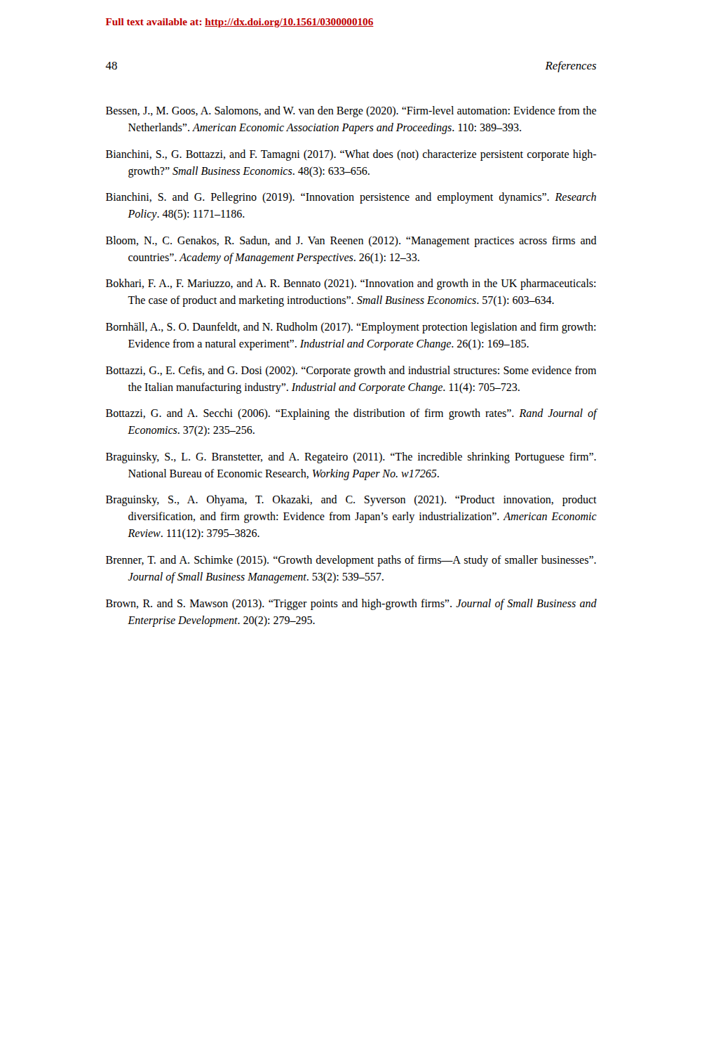Full text available at: http://dx.doi.org/10.1561/0300000106
48 References
Bessen, J., M. Goos, A. Salomons, and W. van den Berge (2020). “Firm-level automation: Evidence from the Netherlands”. American Economic Association Papers and Proceedings. 110: 389–393.
Bianchini, S., G. Bottazzi, and F. Tamagni (2017). “What does (not) characterize persistent corporate high-growth?” Small Business Economics. 48(3): 633–656.
Bianchini, S. and G. Pellegrino (2019). “Innovation persistence and employment dynamics”. Research Policy. 48(5): 1171–1186.
Bloom, N., C. Genakos, R. Sadun, and J. Van Reenen (2012). “Management practices across firms and countries”. Academy of Management Perspectives. 26(1): 12–33.
Bokhari, F. A., F. Mariuzzo, and A. R. Bennato (2021). “Innovation and growth in the UK pharmaceuticals: The case of product and marketing introductions”. Small Business Economics. 57(1): 603–634.
Bornhäll, A., S. O. Daunfeldt, and N. Rudholm (2017). “Employment protection legislation and firm growth: Evidence from a natural experiment”. Industrial and Corporate Change. 26(1): 169–185.
Bottazzi, G., E. Cefis, and G. Dosi (2002). “Corporate growth and industrial structures: Some evidence from the Italian manufacturing industry”. Industrial and Corporate Change. 11(4): 705–723.
Bottazzi, G. and A. Secchi (2006). “Explaining the distribution of firm growth rates”. Rand Journal of Economics. 37(2): 235–256.
Braguinsky, S., L. G. Branstetter, and A. Regateiro (2011). “The incredible shrinking Portuguese firm”. National Bureau of Economic Research, Working Paper No. w17265.
Braguinsky, S., A. Ohyama, T. Okazaki, and C. Syverson (2021). “Product innovation, product diversification, and firm growth: Evidence from Japan’s early industrialization”. American Economic Review. 111(12): 3795–3826.
Brenner, T. and A. Schimke (2015). “Growth development paths of firms—A study of smaller businesses”. Journal of Small Business Management. 53(2): 539–557.
Brown, R. and S. Mawson (2013). “Trigger points and high-growth firms”. Journal of Small Business and Enterprise Development. 20(2): 279–295.